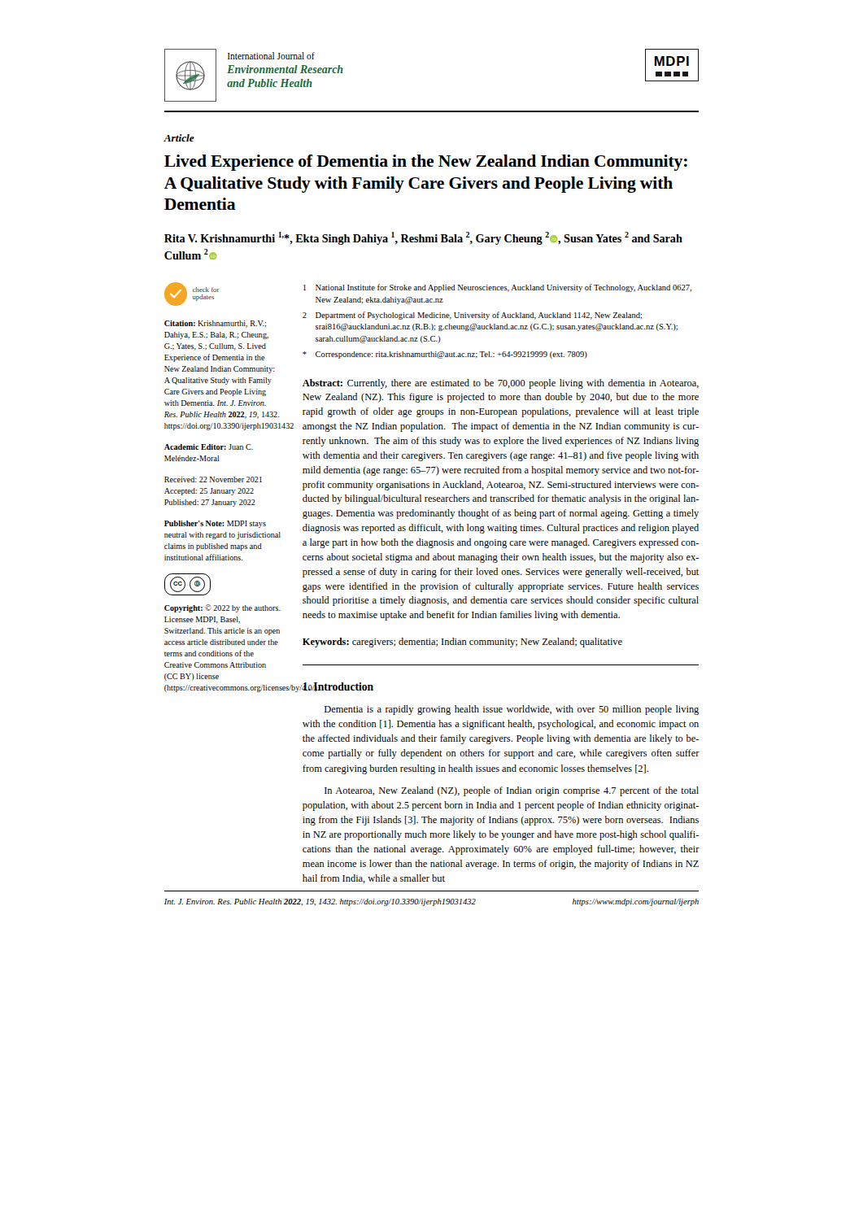International Journal of
Environmental Research
and Public Health
MDPI
Article
Lived Experience of Dementia in the New Zealand Indian Community: A Qualitative Study with Family Care Givers and People Living with Dementia
Rita V. Krishnamurthi 1,*, Ekta Singh Dahiya 1, Reshmi Bala 2, Gary Cheung 2, Susan Yates 2 and Sarah Cullum 2
check for
updates
Citation: Krishnamurthi, R.V.; Dahiya, E.S.; Bala, R.; Cheung, G.; Yates, S.; Cullum, S. Lived Experience of Dementia in the New Zealand Indian Community: A Qualitative Study with Family Care Givers and People Living with Dementia. Int. J. Environ. Res. Public Health 2022, 19, 1432. https://doi.org/10.3390/ijerph19031432
Academic Editor: Juan C. Meléndez-Moral
Received: 22 November 2021
Accepted: 25 January 2022
Published: 27 January 2022
Publisher's Note: MDPI stays neutral with regard to jurisdictional claims in published maps and institutional affiliations.
CC Ⓓ
Copyright: © 2022 by the authors. Licensee MDPI, Basel, Switzerland. This article is an open access article distributed under the terms and conditions of the Creative Commons Attribution (CC BY) license (https://creativecommons.org/licenses/by/4.0/).
1
National Institute for Stroke and Applied Neurosciences, Auckland University of Technology, Auckland 0627, New Zealand; ekta.dahiya@aut.ac.nz
2
Department of Psychological Medicine, University of Auckland, Auckland 1142, New Zealand; srai816@aucklanduni.ac.nz (R.B.); g.cheung@auckland.ac.nz (G.C.); susan.yates@auckland.ac.nz (S.Y.); sarah.cullum@auckland.ac.nz (S.C.)
*
Correspondence: rita.krishnamurthi@aut.ac.nz; Tel.: +64-99219999 (ext. 7809)
Abstract: Currently, there are estimated to be 70,000 people living with dementia in Aotearoa, New Zealand (NZ). This figure is projected to more than double by 2040, but due to the more rapid growth of older age groups in non-European populations, prevalence will at least triple amongst the NZ Indian population. The impact of dementia in the NZ Indian community is currently unknown. The aim of this study was to explore the lived experiences of NZ Indians living with dementia and their caregivers. Ten caregivers (age range: 41–81) and five people living with mild dementia (age range: 65–77) were recruited from a hospital memory service and two not-for-profit community organisations in Auckland, Aotearoa, NZ. Semi-structured interviews were conducted by bilingual/bicultural researchers and transcribed for thematic analysis in the original languages. Dementia was predominantly thought of as being part of normal ageing. Getting a timely diagnosis was reported as difficult, with long waiting times. Cultural practices and religion played a large part in how both the diagnosis and ongoing care were managed. Caregivers expressed concerns about societal stigma and about managing their own health issues, but the majority also expressed a sense of duty in caring for their loved ones. Services were generally well-received, but gaps were identified in the provision of culturally appropriate services. Future health services should prioritise a timely diagnosis, and dementia care services should consider specific cultural needs to maximise uptake and benefit for Indian families living with dementia.
Keywords: caregivers; dementia; Indian community; New Zealand; qualitative
1. Introduction
Dementia is a rapidly growing health issue worldwide, with over 50 million people living with the condition [1]. Dementia has a significant health, psychological, and economic impact on the affected individuals and their family caregivers. People living with dementia are likely to become partially or fully dependent on others for support and care, while caregivers often suffer from caregiving burden resulting in health issues and economic losses themselves [2].
In Aotearoa, New Zealand (NZ), people of Indian origin comprise 4.7 percent of the total population, with about 2.5 percent born in India and 1 percent people of Indian ethnicity originating from the Fiji Islands [3]. The majority of Indians (approx. 75%) were born overseas. Indians in NZ are proportionally much more likely to be younger and have more post-high school qualifications than the national average. Approximately 60% are employed full-time; however, their mean income is lower than the national average. In terms of origin, the majority of Indians in NZ hail from India, while a smaller but
Int. J. Environ. Res. Public Health 2022, 19, 1432. https://doi.org/10.3390/ijerph19031432
https://www.mdpi.com/journal/ijerph